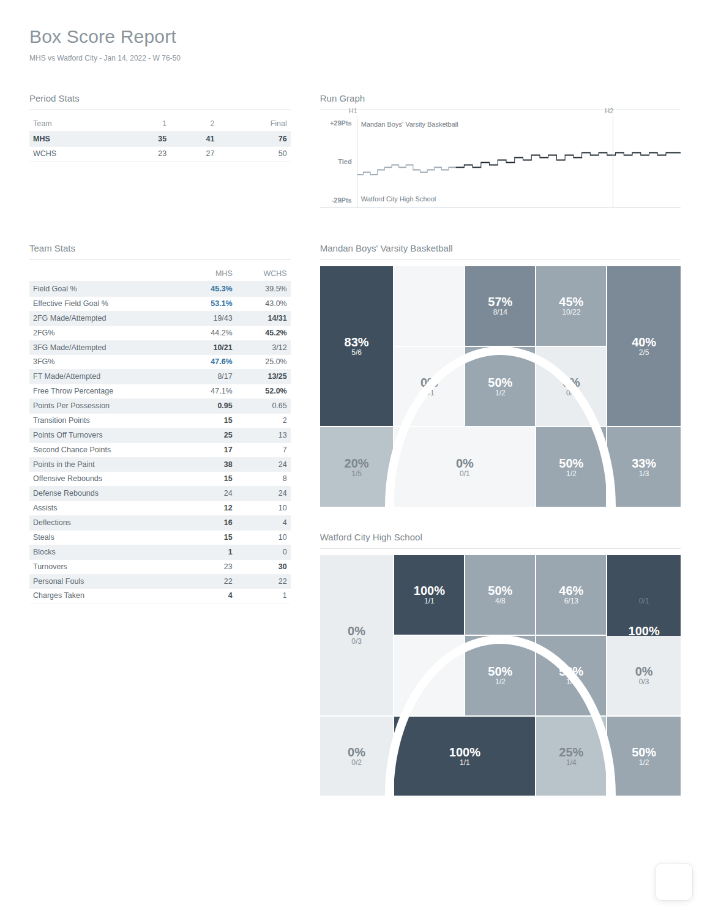Box Score Report
MHS vs Watford City - Jan 14, 2022 - W 76-50
Period Stats
| Team | 1 | 2 | Final |
| --- | --- | --- | --- |
| MHS | 35 | 41 | 76 |
| WCHS | 23 | 27 | 50 |
Run Graph
H1 H2 +29Pts Tied -29Pts
Mandan Boys' Varsity Basketball Watford City High School
Team Stats
| | MHS | WCHS |
| --- | --- | --- |
| Field Goal % | 45.3% | 39.5% |
| Effective Field Goal % | 53.1% | 43.0% |
| 2FG Made/Attempted | 19/43 | 14/31 |
| 2FG% | 44.2% | 45.2% |
| 3FG Made/Attempted | 10/21 | 3/12 |
| 3FG% | 47.6% | 25.0% |
| FT Made/Attempted | 8/17 | 13/25 |
| Free Throw Percentage | 47.1% | 52.0% |
| Points Per Possession | 0.95 | 0.65 |
| Transition Points | 15 | 2 |
| Points Off Turnovers | 25 | 13 |
| Second Chance Points | 17 | 7 |
| Points in the Paint | 38 | 24 |
| Offensive Rebounds | 15 | 8 |
| Defense Rebounds | 24 | 24 |
| Assists | 12 | 10 |
| Deflections | 16 | 4 |
| Steals | 15 | 10 |
| Blocks | 1 | 0 |
| Turnovers | 23 | 30 |
| Personal Fouls | 22 | 22 |
| Charges Taken | 4 | 1 |
Mandan Boys' Varsity Basketball
83% 5/6
57% 8/14
45% 10/22
0% 0/1
50% 1/2
0% 0/3
40% 2/5
20% 1/5
0% 0/1
50% 1/2
33% 1/3
Watford City High School
0% 0/3
100% 1/1
50% 4/8
46% 6/13
0% 0/1
50% 1/2
50% 1/2
100% 1/1
0% 0/2
100% 1/1
25% 1/4
50% 1/2
0% 0/3